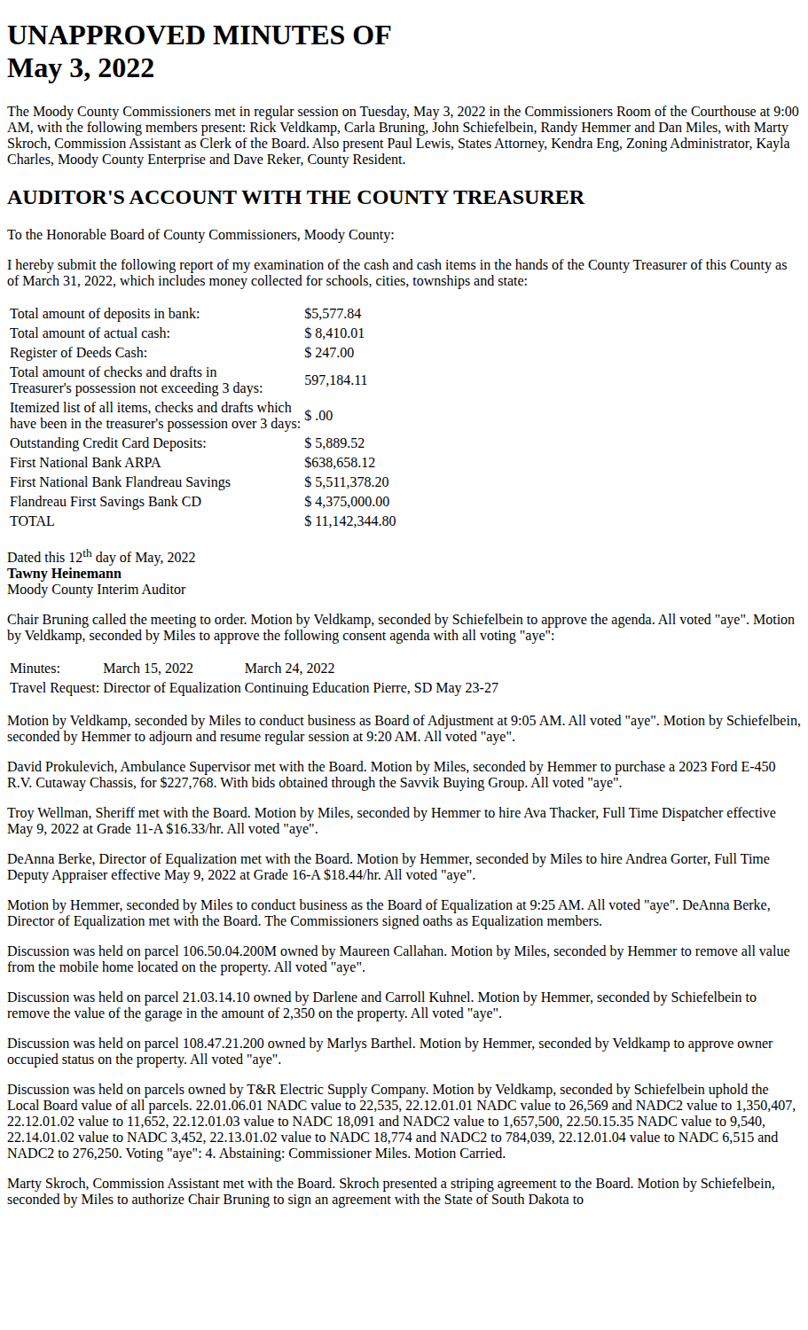UNAPPROVED MINUTES OF
May 3, 2022
The Moody County Commissioners met in regular session on Tuesday, May 3, 2022 in the Commissioners Room of the Courthouse at 9:00 AM, with the following members present: Rick Veldkamp, Carla Bruning, John Schiefelbein, Randy Hemmer and Dan Miles, with Marty Skroch, Commission Assistant as Clerk of the Board. Also present Paul Lewis, States Attorney, Kendra Eng, Zoning Administrator, Kayla Charles, Moody County Enterprise and Dave Reker, County Resident.
AUDITOR'S ACCOUNT WITH THE COUNTY TREASURER
To the Honorable Board of County Commissioners, Moody County:
I hereby submit the following report of my examination of the cash and cash items in the hands of the County Treasurer of this County as of March 31, 2022, which includes money collected for schools, cities, townships and state:
| Total amount of deposits in bank: | $5,577.84 |
| Total amount of actual cash: | $ 8,410.01 |
| Register of Deeds Cash: | $ 247.00 |
| Total amount of checks and drafts in Treasurer's possession not exceeding 3 days: | 597,184.11 |
| Itemized list of all items, checks and drafts which have been in the treasurer's possession over 3 days: | $ .00 |
| Outstanding Credit Card Deposits: | $ 5,889.52 |
| First National Bank ARPA | $638,658.12 |
| First National Bank Flandreau Savings | $ 5,511,378.20 |
| Flandreau First Savings Bank CD | $ 4,375,000.00 |
| TOTAL | $ 11,142,344.80 |
Dated this 12th day of May, 2022
Tawny Heinemann
Moody County Interim Auditor
Chair Bruning called the meeting to order. Motion by Veldkamp, seconded by Schiefelbein to approve the agenda. All voted "aye". Motion by Veldkamp, seconded by Miles to approve the following consent agenda with all voting "aye":
| Minutes: | March 15, 2022 | March 24, 2022 | |
| Travel Request: | Director of Equalization | Continuing Education | Pierre, SD May 23-27 |
Motion by Veldkamp, seconded by Miles to conduct business as Board of Adjustment at 9:05 AM. All voted "aye". Motion by Schiefelbein, seconded by Hemmer to adjourn and resume regular session at 9:20 AM. All voted "aye".
David Prokulevich, Ambulance Supervisor met with the Board. Motion by Miles, seconded by Hemmer to purchase a 2023 Ford E-450 R.V. Cutaway Chassis, for $227,768. With bids obtained through the Savvik Buying Group. All voted "aye".
Troy Wellman, Sheriff met with the Board. Motion by Miles, seconded by Hemmer to hire Ava Thacker, Full Time Dispatcher effective May 9, 2022 at Grade 11-A $16.33/hr. All voted "aye".
DeAnna Berke, Director of Equalization met with the Board. Motion by Hemmer, seconded by Miles to hire Andrea Gorter, Full Time Deputy Appraiser effective May 9, 2022 at Grade 16-A $18.44/hr. All voted "aye".
Motion by Hemmer, seconded by Miles to conduct business as the Board of Equalization at 9:25 AM. All voted "aye". DeAnna Berke, Director of Equalization met with the Board. The Commissioners signed oaths as Equalization members.
Discussion was held on parcel 106.50.04.200M owned by Maureen Callahan. Motion by Miles, seconded by Hemmer to remove all value from the mobile home located on the property. All voted "aye".
Discussion was held on parcel 21.03.14.10 owned by Darlene and Carroll Kuhnel. Motion by Hemmer, seconded by Schiefelbein to remove the value of the garage in the amount of 2,350 on the property. All voted "aye".
Discussion was held on parcel 108.47.21.200 owned by Marlys Barthel. Motion by Hemmer, seconded by Veldkamp to approve owner occupied status on the property. All voted "aye".
Discussion was held on parcels owned by T&R Electric Supply Company. Motion by Veldkamp, seconded by Schiefelbein uphold the Local Board value of all parcels. 22.01.06.01 NADC value to 22,535, 22.12.01.01 NADC value to 26,569 and NADC2 value to 1,350,407, 22.12.01.02 value to 11,652, 22.12.01.03 value to NADC 18,091 and NADC2 value to 1,657,500, 22.50.15.35 NADC value to 9,540, 22.14.01.02 value to NADC 3,452, 22.13.01.02 value to NADC 18,774 and NADC2 to 784,039, 22.12.01.04 value to NADC 6,515 and NADC2 to 276,250. Voting "aye": 4. Abstaining: Commissioner Miles. Motion Carried.
Marty Skroch, Commission Assistant met with the Board. Skroch presented a striping agreement to the Board. Motion by Schiefelbein, seconded by Miles to authorize Chair Bruning to sign an agreement with the State of South Dakota to